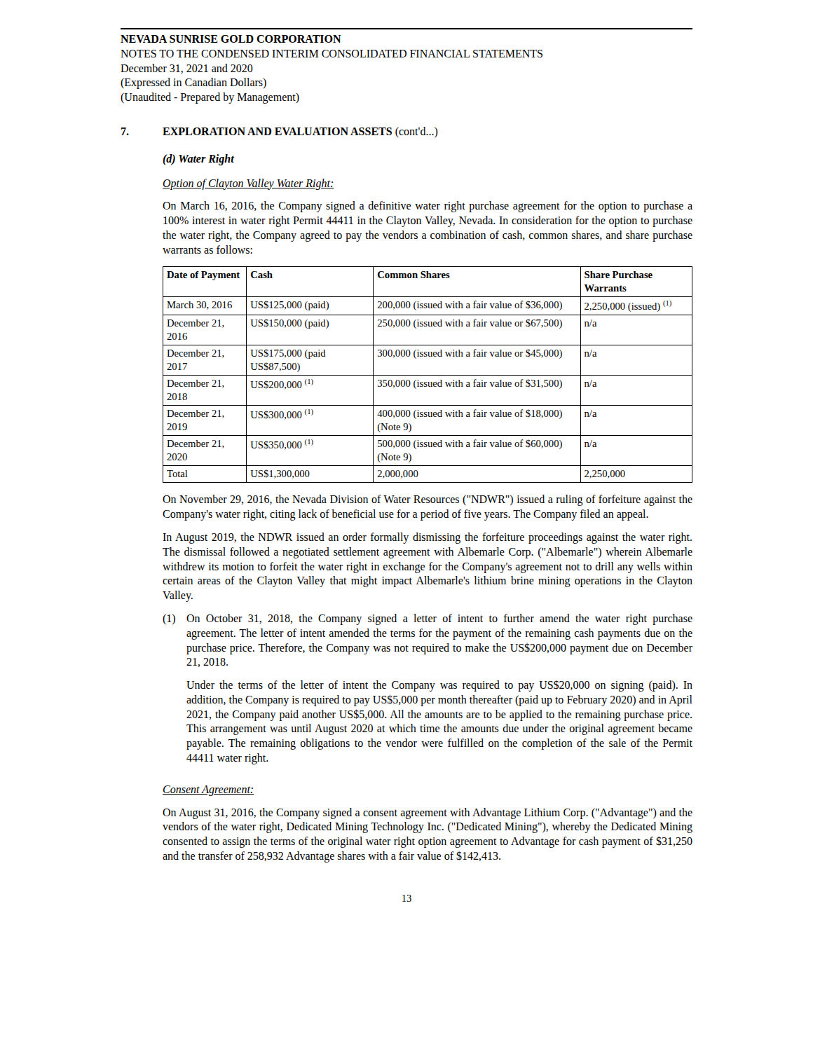NEVADA SUNRISE GOLD CORPORATION
NOTES TO THE CONDENSED INTERIM CONSOLIDATED FINANCIAL STATEMENTS
December 31, 2021 and 2020
(Expressed in Canadian Dollars)
(Unaudited - Prepared by Management)
7. EXPLORATION AND EVALUATION ASSETS (cont'd...)
(d) Water Right
Option of Clayton Valley Water Right:
On March 16, 2016, the Company signed a definitive water right purchase agreement for the option to purchase a 100% interest in water right Permit 44411 in the Clayton Valley, Nevada. In consideration for the option to purchase the water right, the Company agreed to pay the vendors a combination of cash, common shares, and share purchase warrants as follows:
| Date of Payment | Cash | Common Shares | Share Purchase Warrants |
| --- | --- | --- | --- |
| March 30, 2016 | US$125,000 (paid) | 200,000 (issued with a fair value of $36,000) | 2,250,000 (issued) (1) |
| December 21, 2016 | US$150,000 (paid) | 250,000 (issued with a fair value or $67,500) | n/a |
| December 21, 2017 | US$175,000 (paid US$87,500) | 300,000 (issued with a fair value or $45,000) | n/a |
| December 21, 2018 | US$200,000 (1) | 350,000 (issued with a fair value of $31,500) | n/a |
| December 21, 2019 | US$300,000 (1) | 400,000 (issued with a fair value of $18,000) (Note 9) | n/a |
| December 21, 2020 | US$350,000 (1) | 500,000 (issued with a fair value of $60,000) (Note 9) | n/a |
| Total | US$1,300,000 | 2,000,000 | 2,250,000 |
On November 29, 2016, the Nevada Division of Water Resources ("NDWR") issued a ruling of forfeiture against the Company's water right, citing lack of beneficial use for a period of five years. The Company filed an appeal.
In August 2019, the NDWR issued an order formally dismissing the forfeiture proceedings against the water right. The dismissal followed a negotiated settlement agreement with Albemarle Corp. ("Albemarle") wherein Albemarle withdrew its motion to forfeit the water right in exchange for the Company's agreement not to drill any wells within certain areas of the Clayton Valley that might impact Albemarle's lithium brine mining operations in the Clayton Valley.
(1)
On October 31, 2018, the Company signed a letter of intent to further amend the water right purchase agreement. The letter of intent amended the terms for the payment of the remaining cash payments due on the purchase price. Therefore, the Company was not required to make the US$200,000 payment due on December 21, 2018.
Under the terms of the letter of intent the Company was required to pay US$20,000 on signing (paid). In addition, the Company is required to pay US$5,000 per month thereafter (paid up to February 2020) and in April 2021, the Company paid another US$5,000. All the amounts are to be applied to the remaining purchase price. This arrangement was until August 2020 at which time the amounts due under the original agreement became payable. The remaining obligations to the vendor were fulfilled on the completion of the sale of the Permit 44411 water right.
Consent Agreement:
On August 31, 2016, the Company signed a consent agreement with Advantage Lithium Corp. ("Advantage") and the vendors of the water right, Dedicated Mining Technology Inc. ("Dedicated Mining"), whereby the Dedicated Mining consented to assign the terms of the original water right option agreement to Advantage for cash payment of $31,250 and the transfer of 258,932 Advantage shares with a fair value of $142,413.
13